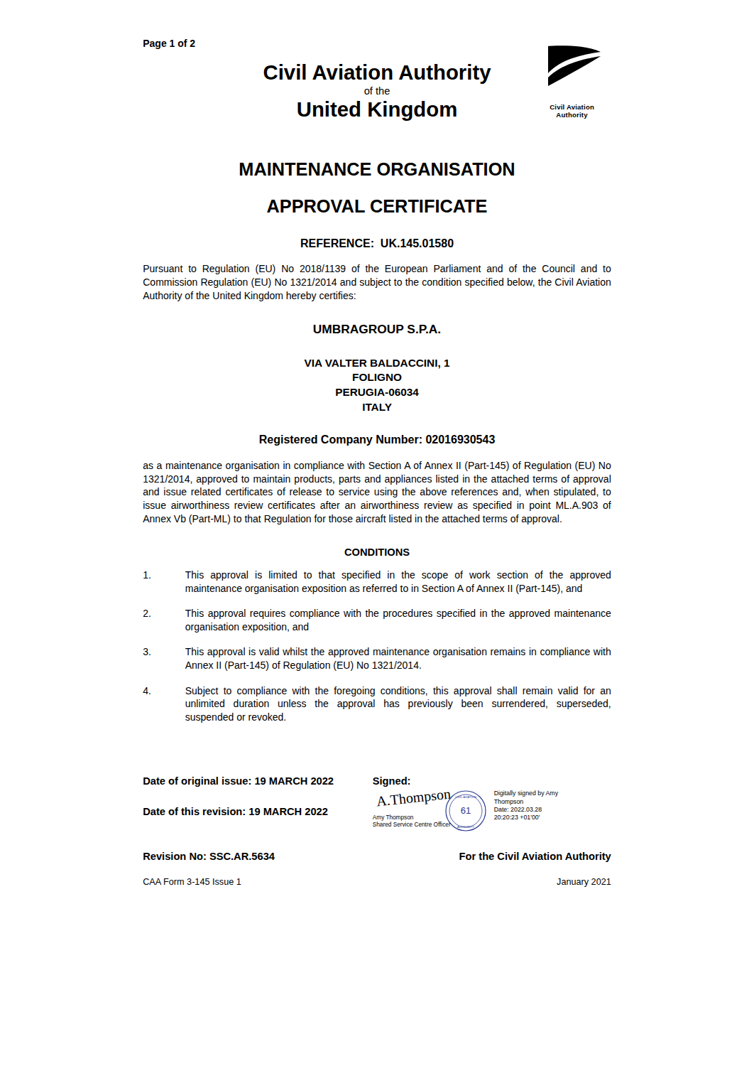Page 1 of 2
Civil Aviation
Authority
Civil Aviation Authority
of the
United Kingdom
MAINTENANCE ORGANISATIONAPPROVAL CERTIFICATE
REFERENCE: UK.145.01580
Pursuant to Regulation (EU) No 2018/1139 of the European Parliament and of the Council and to Commission Regulation (EU) No 1321/2014 and subject to the condition specified below, the Civil Aviation Authority of the United Kingdom hereby certifies:
UMBRAGROUP S.P.A.
VIA VALTER BALDACCINI, 1
FOLIGNO
PERUGIA-06034
ITALY
Registered Company Number: 02016930543
as a maintenance organisation in compliance with Section A of Annex II (Part-145) of Regulation (EU) No 1321/2014, approved to maintain products, parts and appliances listed in the attached terms of approval and issue related certificates of release to service using the above references and, when stipulated, to issue airworthiness review certificates after an airworthiness review as specified in point ML.A.903 of Annex Vb (Part-ML) to that Regulation for those aircraft listed in the attached terms of approval.
CONDITIONS
This approval is limited to that specified in the scope of work section of the approved maintenance organisation exposition as referred to in Section A of Annex II (Part-145), and
This approval requires compliance with the procedures specified in the approved maintenance organisation exposition, and
This approval is valid whilst the approved maintenance organisation remains in compliance with Annex II (Part-145) of Regulation (EU) No 1321/2014.
Subject to compliance with the foregoing conditions, this approval shall remain valid for an unlimited duration unless the approval has previously been surrendered, superseded, suspended or revoked.
Date of original issue: 19 MARCH 2022
Date of this revision: 19 MARCH 2022
Signed: A.Thompson 61 CIVIL AVIATION AUTHORITY Amy Thompson
Shared Service Centre Officer Digitally signed by Amy
Thompson
Date: 2022.03.28
20:20:23 +01'00'
Revision No: SSC.AR.5634
For the Civil Aviation Authority
CAA Form 3-145 Issue 1 January 2021